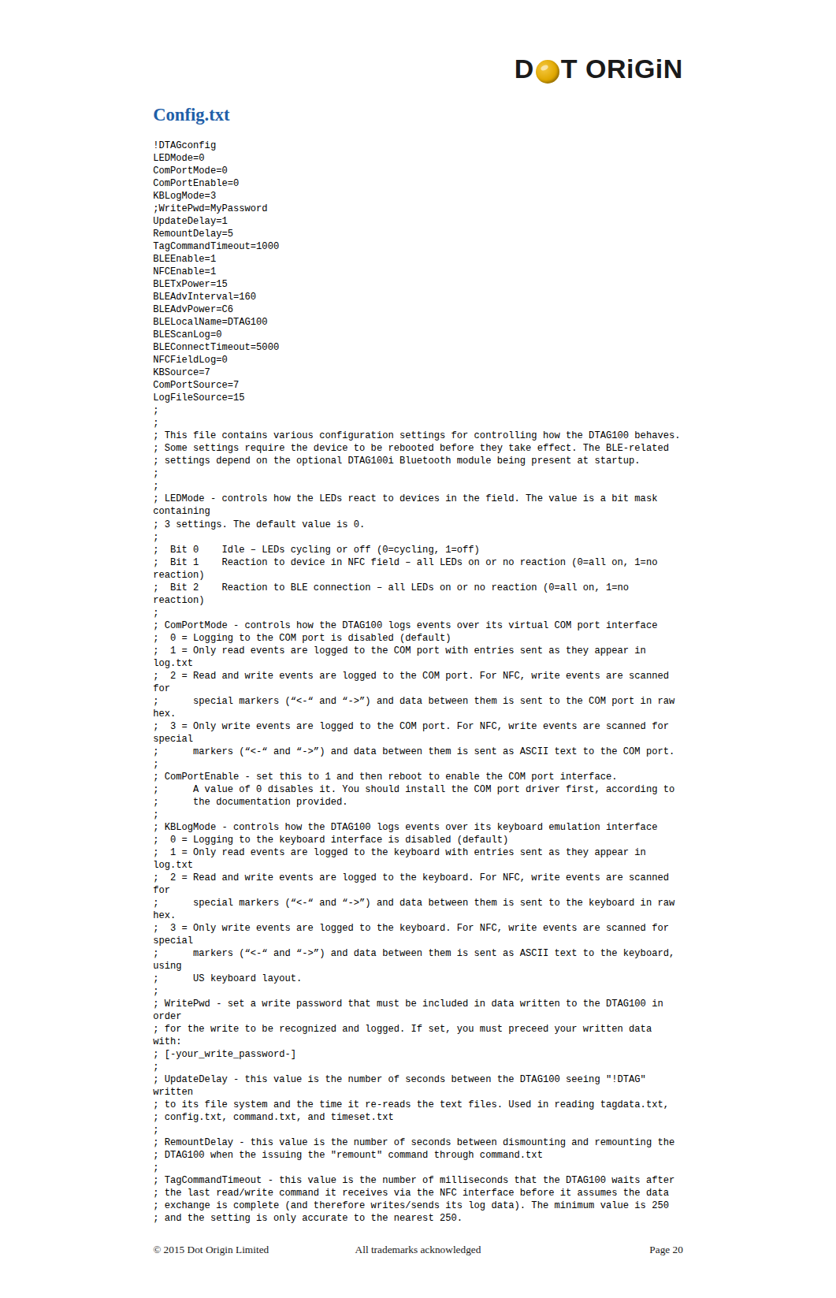D T ORiGiN
Config.txt
!DTAGconfig
LEDMode=0
ComPortMode=0
ComPortEnable=0
KBLogMode=3
;WritePwd=MyPassword
UpdateDelay=1
RemountDelay=5
TagCommandTimeout=1000
BLEEnable=1
NFCEnable=1
BLETxPower=15
BLEAdvInterval=160
BLEAdvPower=C6
BLELocalName=DTAG100
BLEScanLog=0
BLEConnectTimeout=5000
NFCFieldLog=0
KBSource=7
ComPortSource=7
LogFileSource=15
;
;
; This file contains various configuration settings for controlling how the DTAG100 behaves.
; Some settings require the device to be rebooted before they take effect. The BLE-related
; settings depend on the optional DTAG100i Bluetooth module being present at startup.
;
;
; LEDMode - controls how the LEDs react to devices in the field. The value is a bit mask containing
; 3 settings. The default value is 0.
;
;  Bit 0    Idle – LEDs cycling or off (0=cycling, 1=off)
;  Bit 1    Reaction to device in NFC field – all LEDs on or no reaction (0=all on, 1=no reaction)
;  Bit 2    Reaction to BLE connection – all LEDs on or no reaction (0=all on, 1=no reaction)
;
; ComPortMode - controls how the DTAG100 logs events over its virtual COM port interface
;  0 = Logging to the COM port is disabled (default)
;  1 = Only read events are logged to the COM port with entries sent as they appear in log.txt
;  2 = Read and write events are logged to the COM port. For NFC, write events are scanned for
;      special markers (“<-“ and “->”) and data between them is sent to the COM port in raw hex.
;  3 = Only write events are logged to the COM port. For NFC, write events are scanned for special
;      markers (“<-“ and “->”) and data between them is sent as ASCII text to the COM port.
;
; ComPortEnable - set this to 1 and then reboot to enable the COM port interface.
;      A value of 0 disables it. You should install the COM port driver first, according to
;      the documentation provided.
;
; KBLogMode - controls how the DTAG100 logs events over its keyboard emulation interface
;  0 = Logging to the keyboard interface is disabled (default)
;  1 = Only read events are logged to the keyboard with entries sent as they appear in log.txt
;  2 = Read and write events are logged to the keyboard. For NFC, write events are scanned for
;      special markers (“<-“ and “->”) and data between them is sent to the keyboard in raw hex.
;  3 = Only write events are logged to the keyboard. For NFC, write events are scanned for special
;      markers (“<-“ and “->”) and data between them is sent as ASCII text to the keyboard, using
;      US keyboard layout.
;
; WritePwd - set a write password that must be included in data written to the DTAG100 in order
; for the write to be recognized and logged. If set, you must preceed your written data with:
; [-your_write_password-]
;
; UpdateDelay - this value is the number of seconds between the DTAG100 seeing "!DTAG" written
; to its file system and the time it re-reads the text files. Used in reading tagdata.txt,
; config.txt, command.txt, and timeset.txt
;
; RemountDelay - this value is the number of seconds between dismounting and remounting the
; DTAG100 when the issuing the "remount" command through command.txt
;
; TagCommandTimeout - this value is the number of milliseconds that the DTAG100 waits after
; the last read/write command it receives via the NFC interface before it assumes the data
; exchange is complete (and therefore writes/sends its log data). The minimum value is 250
; and the setting is only accurate to the nearest 250.
© 2015 Dot Origin Limited
All trademarks acknowledged
Page 20